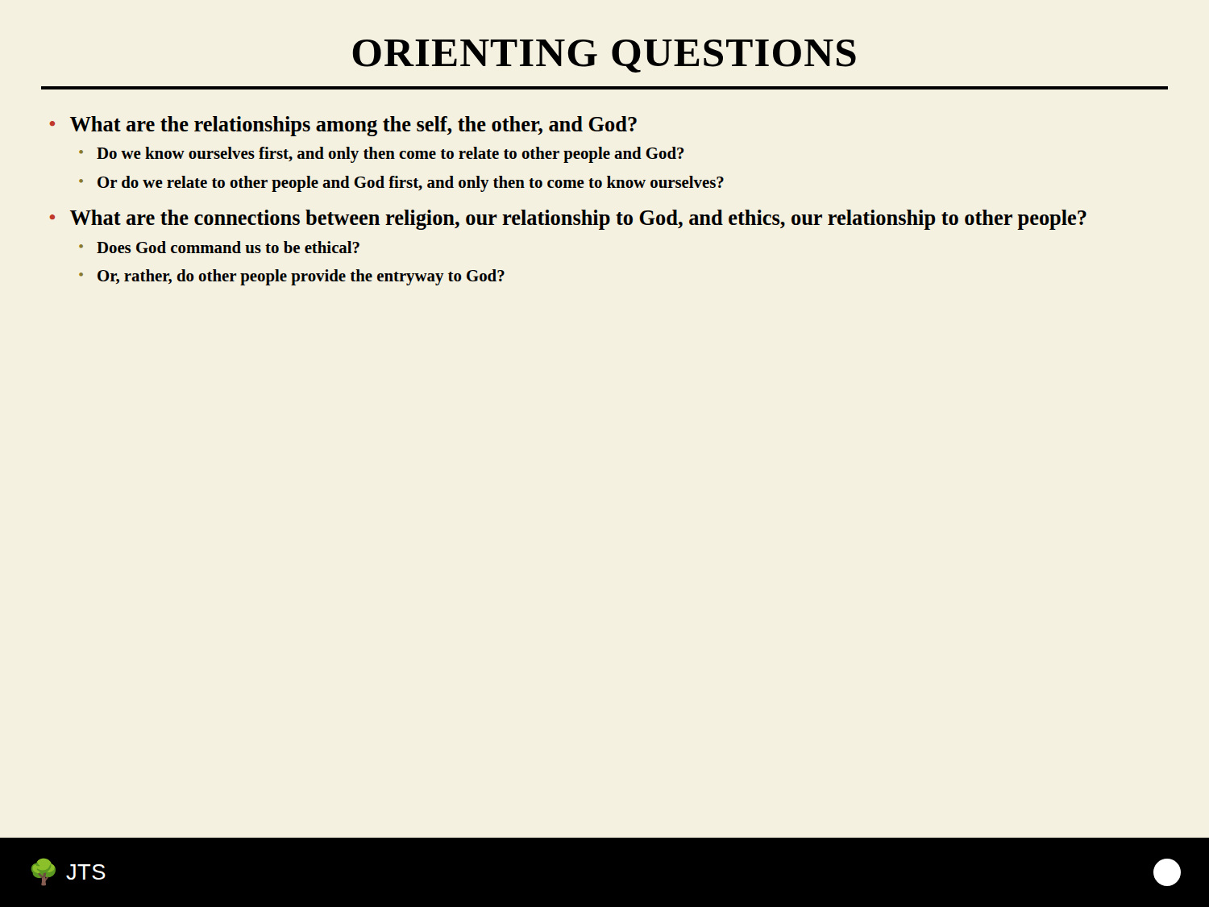ORIENTING QUESTIONS
What are the relationships among the self, the other, and God?
Do we know ourselves first, and only then come to relate to other people and God?
Or do we relate to other people and God first, and only then to come to know ourselves?
What are the connections between religion, our relationship to God, and ethics, our relationship to other people?
Does God command us to be ethical?
Or, rather, do other people provide the entryway to God?
🌳 JTS